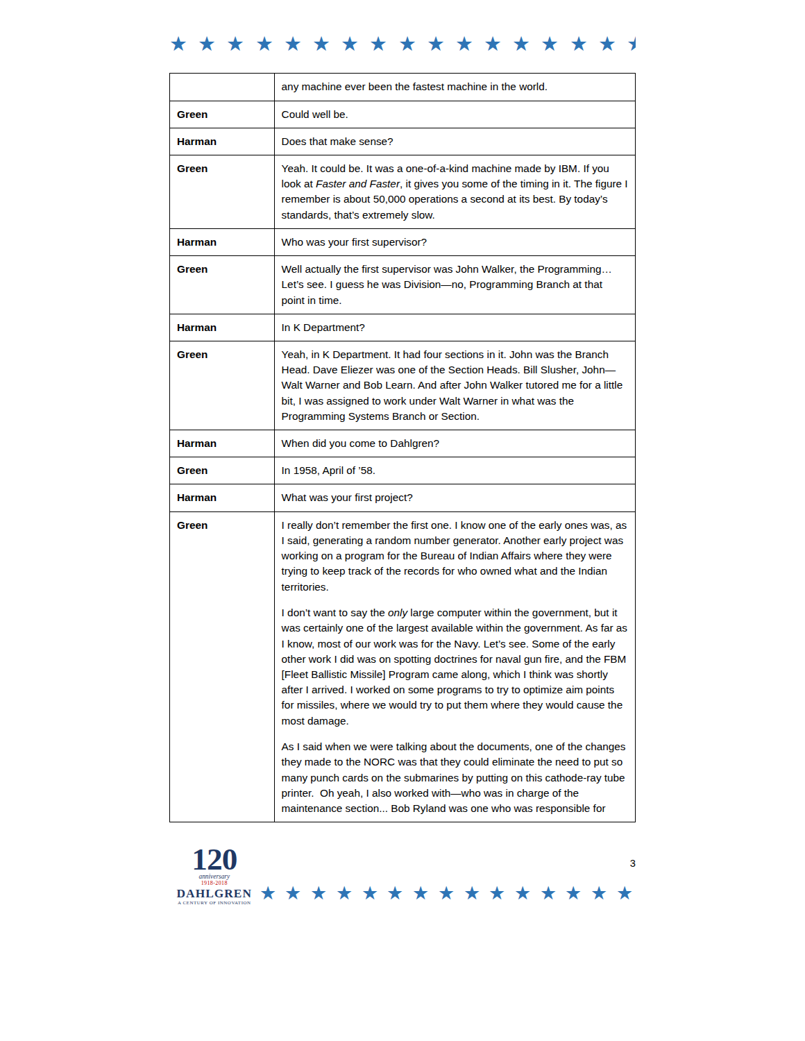★ ★ ★ ★ ★ ★ ★ ★ ★ ★ ★ ★ ★ ★ ★ ★ ★ ★ ★ ★ ★ ★ ★ ★ ★ ★ ★ ★
| | any machine ever been the fastest machine in the world. |
| Green | Could well be. |
| Harman | Does that make sense? |
| Green | Yeah. It could be. It was a one-of-a-kind machine made by IBM. If you look at Faster and Faster , it gives you some of the timing in it. The figure I remember is about 50,000 operations a second at its best. By today’s standards, that’s extremely slow. |
| Harman | Who was your first supervisor? |
| Green | Well actually the first supervisor was John Walker, the Programming… Let’s see. I guess he was Division—no, Programming Branch at that point in time. |
| Harman | In K Department? |
| Green | Yeah, in K Department. It had four sections in it. John was the Branch Head. Dave Eliezer was one of the Section Heads. Bill Slusher, John—Walt Warner and Bob Learn. And after John Walker tutored me for a little bit, I was assigned to work under Walt Warner in what was the Programming Systems Branch or Section. |
| Harman | When did you come to Dahlgren? |
| Green | In 1958, April of ’58. |
| Harman | What was your first project? |
| Green | I really don’t remember the first one. I know one of the early ones was, as I said, generating a random number generator. Another early project was working on a program for the Bureau of Indian Affairs where they were trying to keep track of the records for who owned what and the Indian territories. I don’t want to say the only large computer within the government, but it was certainly one of the largest available within the government. As far as I know, most of our work was for the Navy. Let’s see. Some of the early other work I did was on spotting doctrines for naval gun fire, and the FBM [Fleet Ballistic Missile] Program came along, which I think was shortly after I arrived. I worked on some programs to try to optimize aim points for missiles, where we would try to put them where they would cause the most damage. As I said when we were talking about the documents, one of the changes they made to the NORC was that they could eliminate the need to put so many punch cards on the submarines by putting on this cathode-ray tube printer. Oh yeah, I also worked with—who was in charge of the maintenance section... Bob Ryland was one who was responsible for |
3
120 anniversary 1918-2018 DAHLGREN A Century of Innovation
★ ★ ★ ★ ★ ★ ★ ★ ★ ★ ★ ★ ★ ★ ★ ★ ★ ★ ★ ★ ★ ★